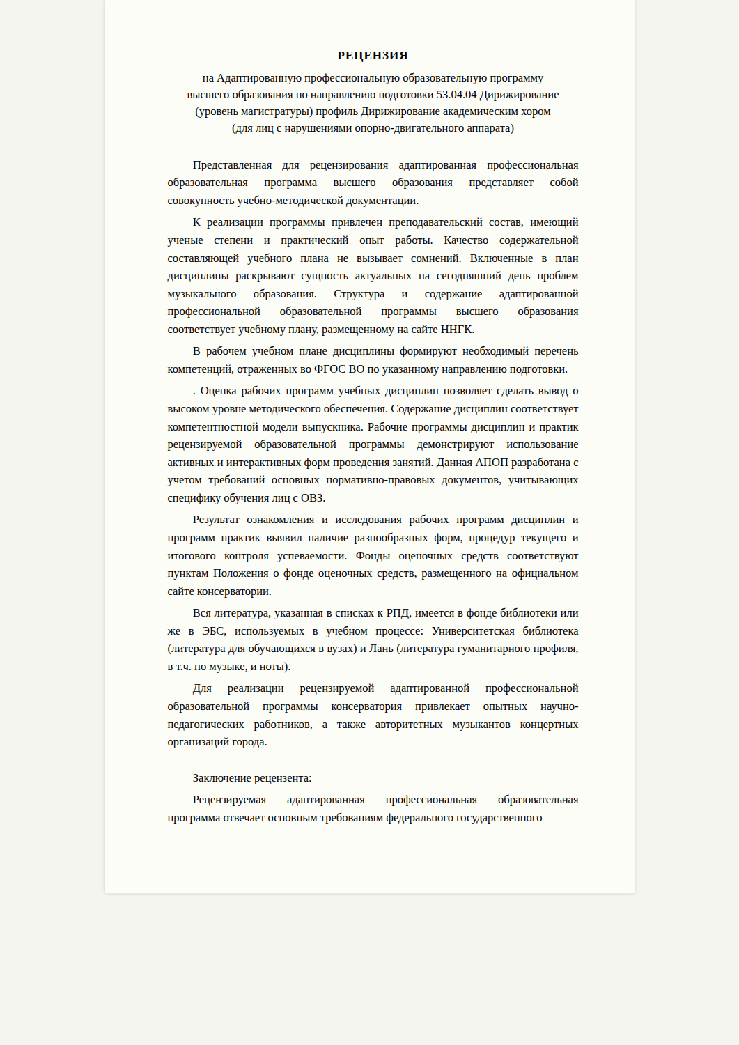РЕЦЕНЗИЯ
на Адаптированную профессиональную образовательную программу
высшего образования по направлению подготовки 53.04.04 Дирижирование
(уровень магистратуры) профиль Дирижирование академическим хором
(для лиц с нарушениями опорно-двигательного аппарата)
Представленная для рецензирования адаптированная профессиональная образовательная программа высшего образования представляет собой совокупность учебно-методической документации.
К реализации программы привлечен преподавательский состав, имеющий ученые степени и практический опыт работы. Качество содержательной составляющей учебного плана не вызывает сомнений. Включенные в план дисциплины раскрывают сущность актуальных на сегодняшний день проблем музыкального образования. Структура и содержание адаптированной профессиональной образовательной программы высшего образования соответствует учебному плану, размещенному на сайте ННГК.
В рабочем учебном плане дисциплины формируют необходимый перечень компетенций, отраженных во ФГОС ВО по указанному направлению подготовки.
. Оценка рабочих программ учебных дисциплин позволяет сделать вывод о высоком уровне методического обеспечения. Содержание дисциплин соответствует компетентностной модели выпускника. Рабочие программы дисциплин и практик рецензируемой образовательной программы демонстрируют использование активных и интерактивных форм проведения занятий. Данная АПОП разработана с учетом требований основных нормативно-правовых документов, учитывающих специфику обучения лиц с ОВЗ.
Результат ознакомления и исследования рабочих программ дисциплин и программ практик выявил наличие разнообразных форм, процедур текущего и итогового контроля успеваемости. Фонды оценочных средств соответствуют пунктам Положения о фонде оценочных средств, размещенного на официальном сайте консерватории.
Вся литература, указанная в списках к РПД, имеется в фонде библиотеки или же в ЭБС, используемых в учебном процессе: Университетская библиотека (литература для обучающихся в вузах) и Лань (литература гуманитарного профиля, в т.ч. по музыке, и ноты).
Для реализации рецензируемой адаптированной профессиональной образовательной программы консерватория привлекает опытных научно-педагогических работников, а также авторитетных музыкантов концертных организаций города.
Заключение рецензента:
Рецензируемая адаптированная профессиональная образовательная программа отвечает основным требованиям федерального государственного